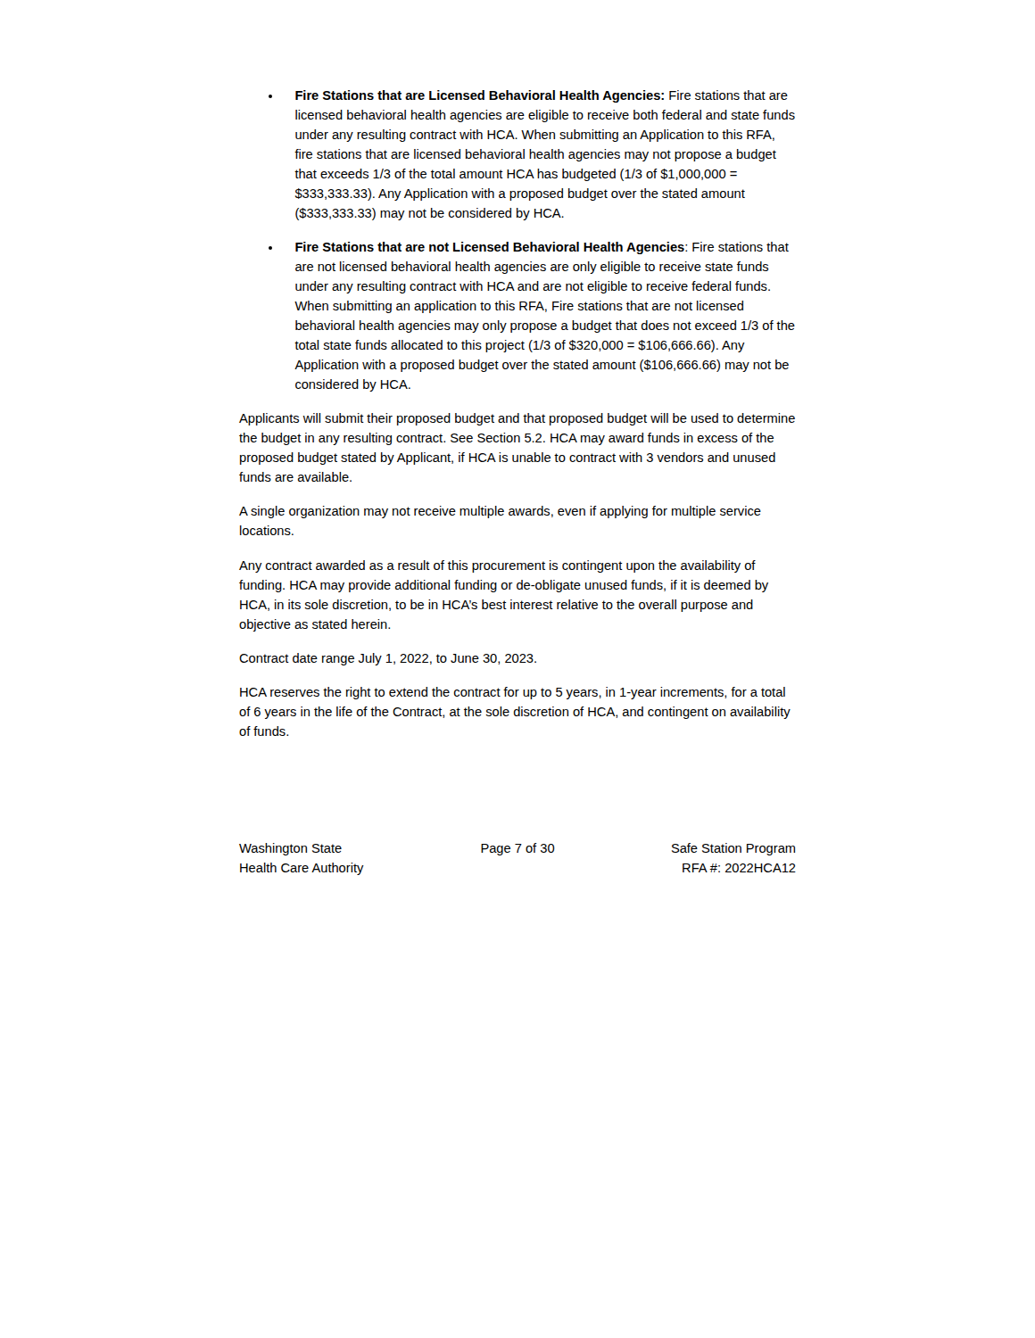Fire Stations that are Licensed Behavioral Health Agencies: Fire stations that are licensed behavioral health agencies are eligible to receive both federal and state funds under any resulting contract with HCA. When submitting an Application to this RFA, fire stations that are licensed behavioral health agencies may not propose a budget that exceeds 1/3 of the total amount HCA has budgeted (1/3 of $1,000,000 = $333,333.33). Any Application with a proposed budget over the stated amount ($333,333.33) may not be considered by HCA.
Fire Stations that are not Licensed Behavioral Health Agencies: Fire stations that are not licensed behavioral health agencies are only eligible to receive state funds under any resulting contract with HCA and are not eligible to receive federal funds. When submitting an application to this RFA, Fire stations that are not licensed behavioral health agencies may only propose a budget that does not exceed 1/3 of the total state funds allocated to this project (1/3 of $320,000 = $106,666.66). Any Application with a proposed budget over the stated amount ($106,666.66) may not be considered by HCA.
Applicants will submit their proposed budget and that proposed budget will be used to determine the budget in any resulting contract. See Section 5.2. HCA may award funds in excess of the proposed budget stated by Applicant, if HCA is unable to contract with 3 vendors and unused funds are available.
A single organization may not receive multiple awards, even if applying for multiple service locations.
Any contract awarded as a result of this procurement is contingent upon the availability of funding. HCA may provide additional funding or de-obligate unused funds, if it is deemed by HCA, in its sole discretion, to be in HCA’s best interest relative to the overall purpose and objective as stated herein.
Contract date range July 1, 2022, to June 30, 2023.
HCA reserves the right to extend the contract for up to 5 years, in 1-year increments, for a total of 6 years in the life of the Contract, at the sole discretion of HCA, and contingent on availability of funds.
| Washington State | Page 7 of 30 | Safe Station Program |
| Health Care Authority | | RFA #: 2022HCA12 |